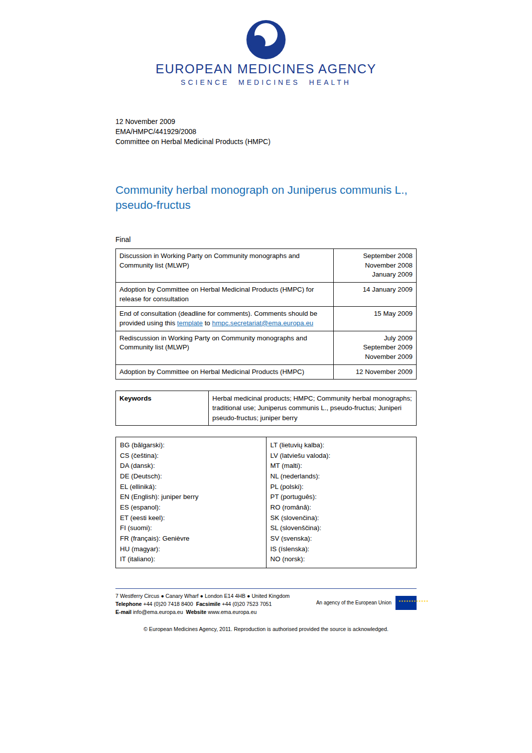EUROPEAN MEDICINES AGENCY
SCIENCE MEDICINES HEALTH
12 November 2009
EMA/HMPC/441929/2008
Committee on Herbal Medicinal Products (HMPC)
Community herbal monograph on Juniperus communis L.,
pseudo-fructus
Final
| Discussion in Working Party on Community monographs and Community list (MLWP) | September 2008 November 2008 January 2009 |
| Adoption by Committee on Herbal Medicinal Products (HMPC) for release for consultation | 14 January 2009 |
| End of consultation (deadline for comments). Comments should be provided using this template to hmpc.secretariat@ema.europa.eu | 15 May 2009 |
| Rediscussion in Working Party on Community monographs and Community list (MLWP) | July 2009 September 2009 November 2009 |
| Adoption by Committee on Herbal Medicinal Products (HMPC) | 12 November 2009 |
| Keywords | Herbal medicinal products; HMPC; Community herbal monographs; traditional use; Juniperus communis L., pseudo-fructus; Juniperi pseudo-fructus; juniper berry |
| BG (bălgarski): CS (čeština): DA (dansk): DE (Deutsch): EL (elliniká): EN (English): juniper berry ES (espanol): ET (eesti keel): FI (suomi): FR (français): Genièvre HU (magyar): IT (italiano): | LT (lietuvių kalba): LV (latviešu valoda): MT (malti): NL (nederlands): PL (polski): PT (português): RO (română): SK (slovenčina): SL (slovenščina): SV (svenska): IS (íslenska): NO (norsk): |
7 Westferry Circus ● Canary Wharf ● London E14 4HB ● United Kingdom
Telephone +44 (0)20 7418 8400 Facsimile +44 (0)20 7523 7051
E-mail info@ema.europa.eu Website www.ema.europa.eu
An agency of the European Union
© European Medicines Agency, 2011. Reproduction is authorised provided the source is acknowledged.